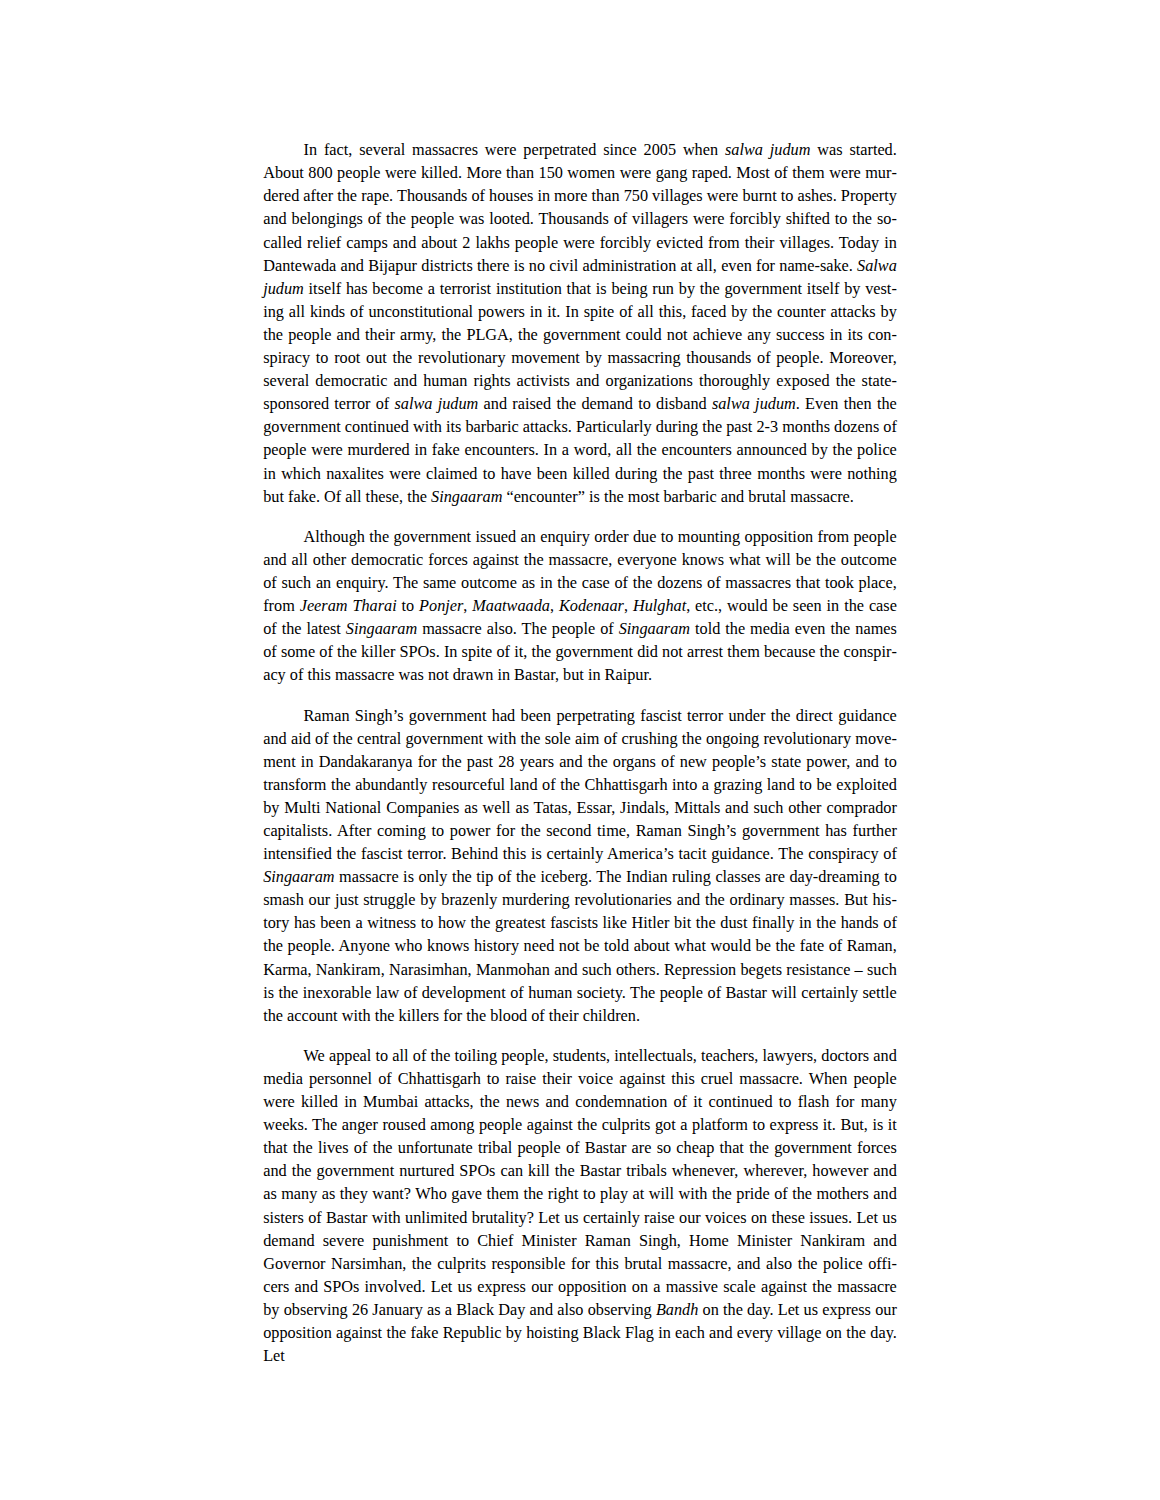In fact, several massacres were perpetrated since 2005 when salwa judum was started. About 800 people were killed. More than 150 women were gang raped. Most of them were murdered after the rape. Thousands of houses in more than 750 villages were burnt to ashes. Property and belongings of the people was looted. Thousands of villagers were forcibly shifted to the so-called relief camps and about 2 lakhs people were forcibly evicted from their villages. Today in Dantewada and Bijapur districts there is no civil administration at all, even for name-sake. Salwa judum itself has become a terrorist institution that is being run by the government itself by vesting all kinds of unconstitutional powers in it. In spite of all this, faced by the counter attacks by the people and their army, the PLGA, the government could not achieve any success in its conspiracy to root out the revolutionary movement by massacring thousands of people. Moreover, several democratic and human rights activists and organizations thoroughly exposed the state-sponsored terror of salwa judum and raised the demand to disband salwa judum. Even then the government continued with its barbaric attacks. Particularly during the past 2-3 months dozens of people were murdered in fake encounters. In a word, all the encounters announced by the police in which naxalites were claimed to have been killed during the past three months were nothing but fake. Of all these, the Singaaram “encounter” is the most barbaric and brutal massacre.
Although the government issued an enquiry order due to mounting opposition from people and all other democratic forces against the massacre, everyone knows what will be the outcome of such an enquiry. The same outcome as in the case of the dozens of massacres that took place, from Jeeram Tharai to Ponjer, Maatwaada, Kodenaar, Hulghat, etc., would be seen in the case of the latest Singaaram massacre also. The people of Singaaram told the media even the names of some of the killer SPOs. In spite of it, the government did not arrest them because the conspiracy of this massacre was not drawn in Bastar, but in Raipur.
Raman Singh’s government had been perpetrating fascist terror under the direct guidance and aid of the central government with the sole aim of crushing the ongoing revolutionary movement in Dandakaranya for the past 28 years and the organs of new people’s state power, and to transform the abundantly resourceful land of the Chhattisgarh into a grazing land to be exploited by Multi National Companies as well as Tatas, Essar, Jindals, Mittals and such other comprador capitalists. After coming to power for the second time, Raman Singh’s government has further intensified the fascist terror. Behind this is certainly America’s tacit guidance. The conspiracy of Singaaram massacre is only the tip of the iceberg. The Indian ruling classes are day-dreaming to smash our just struggle by brazenly murdering revolutionaries and the ordinary masses. But history has been a witness to how the greatest fascists like Hitler bit the dust finally in the hands of the people. Anyone who knows history need not be told about what would be the fate of Raman, Karma, Nankiram, Narasimhan, Manmohan and such others. Repression begets resistance – such is the inexorable law of development of human society. The people of Bastar will certainly settle the account with the killers for the blood of their children.
We appeal to all of the toiling people, students, intellectuals, teachers, lawyers, doctors and media personnel of Chhattisgarh to raise their voice against this cruel massacre. When people were killed in Mumbai attacks, the news and condemnation of it continued to flash for many weeks. The anger roused among people against the culprits got a platform to express it. But, is it that the lives of the unfortunate tribal people of Bastar are so cheap that the government forces and the government nurtured SPOs can kill the Bastar tribals whenever, wherever, however and as many as they want? Who gave them the right to play at will with the pride of the mothers and sisters of Bastar with unlimited brutality? Let us certainly raise our voices on these issues. Let us demand severe punishment to Chief Minister Raman Singh, Home Minister Nankiram and Governor Narsimhan, the culprits responsible for this brutal massacre, and also the police officers and SPOs involved. Let us express our opposition on a massive scale against the massacre by observing 26 January as a Black Day and also observing Bandh on the day. Let us express our opposition against the fake Republic by hoisting Black Flag in each and every village on the day. Let